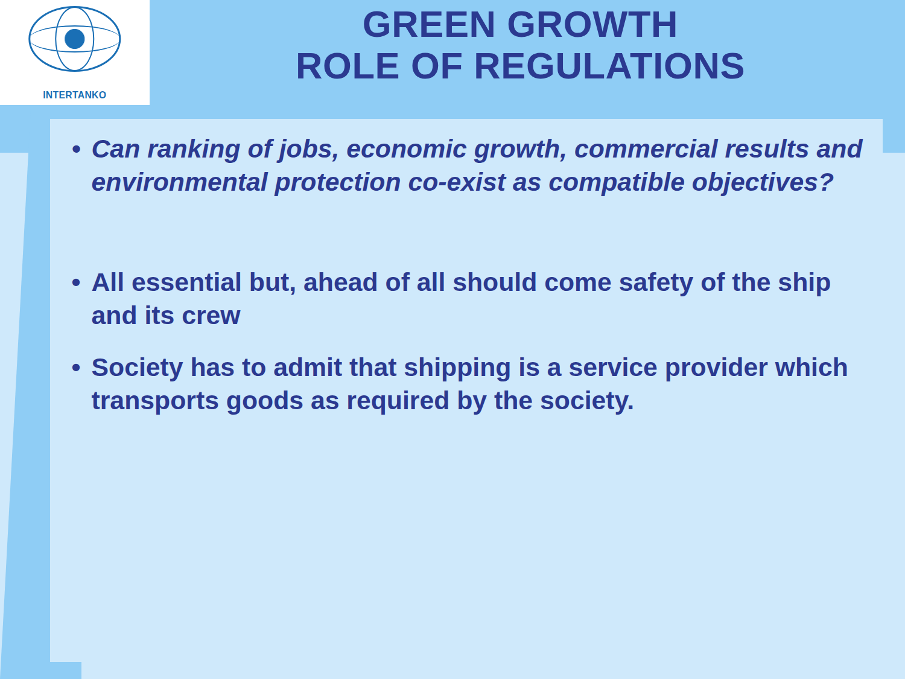GREEN GROWTH
ROLE OF REGULATIONS
INTERTANKO
Can ranking of jobs, economic growth, commercial results and environmental protection co-exist as compatible objectives?
All essential but, ahead of all should come safety of the ship and its crew
Society has to admit that shipping is a service provider which transports goods as required by the society.